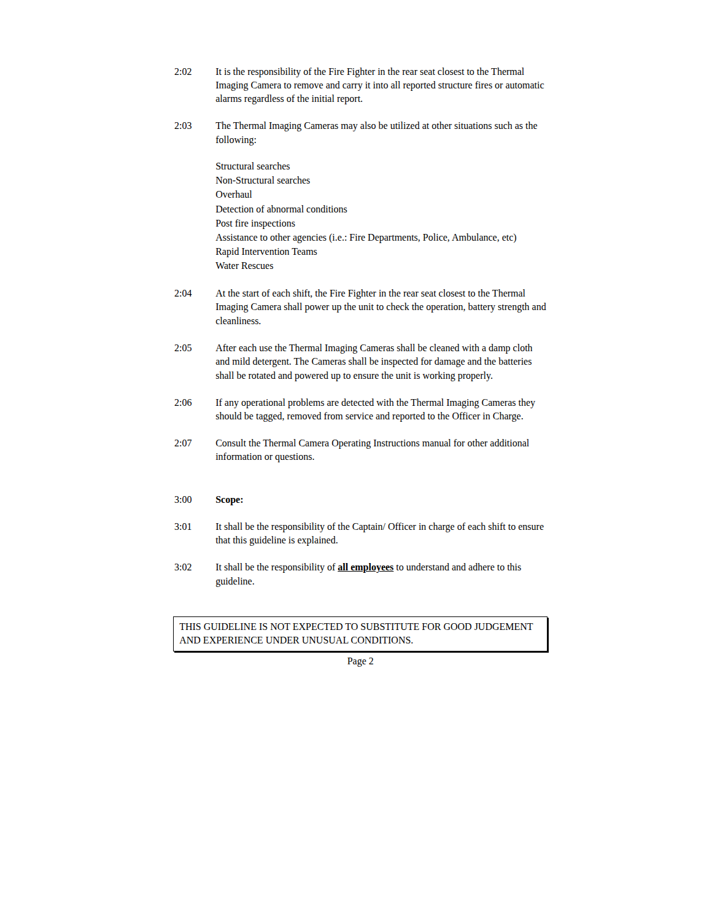2:02
It is the responsibility of the Fire Fighter in the rear seat closest to the Thermal Imaging Camera to remove and carry it into all reported structure fires or automatic alarms regardless of the initial report.
2:03
The Thermal Imaging Cameras may also be utilized at other situations such as the following:
Structural searches
Non-Structural searches
Overhaul
Detection of abnormal conditions
Post fire inspections
Assistance to other agencies (i.e.: Fire Departments, Police, Ambulance, etc)
Rapid Intervention Teams
Water Rescues
2:04
At the start of each shift, the Fire Fighter in the rear seat closest to the Thermal Imaging Camera shall power up the unit to check the operation, battery strength and cleanliness.
2:05
After each use the Thermal Imaging Cameras shall be cleaned with a damp cloth and mild detergent. The Cameras shall be inspected for damage and the batteries shall be rotated and powered up to ensure the unit is working properly.
2:06
If any operational problems are detected with the Thermal Imaging Cameras they should be tagged, removed from service and reported to the Officer in Charge.
2:07
Consult the Thermal Camera Operating Instructions manual for other additional information or questions.
3:00
Scope:
3:01
It shall be the responsibility of the Captain/ Officer in charge of each shift to ensure that this guideline is explained.
3:02
It shall be the responsibility of all employees to understand and adhere to this guideline.
THIS GUIDELINE IS NOT EXPECTED TO SUBSTITUTE FOR GOOD JUDGEMENT AND EXPERIENCE UNDER UNUSUAL CONDITIONS.
Page 2